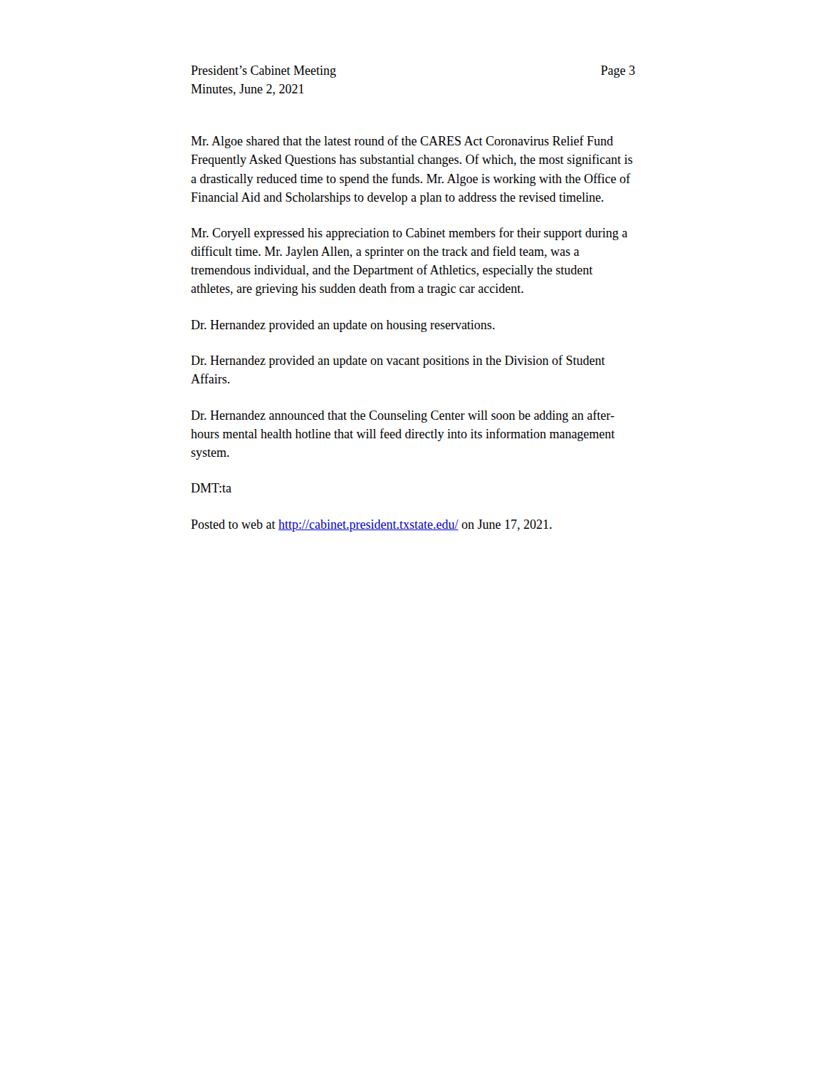President’s Cabinet Meeting
Minutes, June 2, 2021
Page 3
Mr. Algoe shared that the latest round of the CARES Act Coronavirus Relief Fund Frequently Asked Questions has substantial changes. Of which, the most significant is a drastically reduced time to spend the funds. Mr. Algoe is working with the Office of Financial Aid and Scholarships to develop a plan to address the revised timeline.
Mr. Coryell expressed his appreciation to Cabinet members for their support during a difficult time. Mr. Jaylen Allen, a sprinter on the track and field team, was a tremendous individual, and the Department of Athletics, especially the student athletes, are grieving his sudden death from a tragic car accident.
Dr. Hernandez provided an update on housing reservations.
Dr. Hernandez provided an update on vacant positions in the Division of Student Affairs.
Dr. Hernandez announced that the Counseling Center will soon be adding an after-hours mental health hotline that will feed directly into its information management system.
DMT:ta
Posted to web at http://cabinet.president.txstate.edu/ on June 17, 2021.